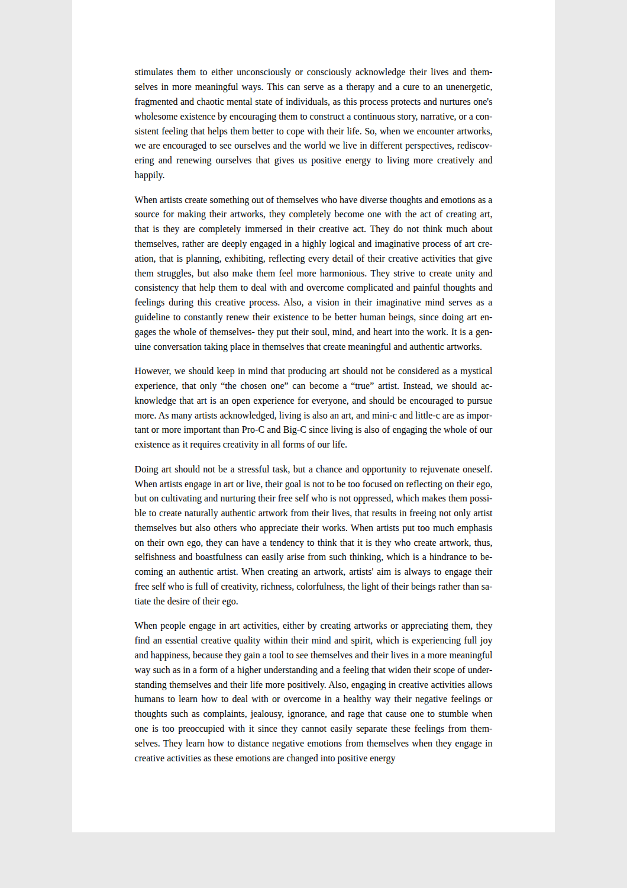stimulates them to either unconsciously or consciously acknowledge their lives and themselves in more meaningful ways. This can serve as a therapy and a cure to an unenergetic, fragmented and chaotic mental state of individuals, as this process protects and nurtures one's wholesome existence by encouraging them to construct a continuous story, narrative, or a consistent feeling that helps them better to cope with their life. So, when we encounter artworks, we are encouraged to see ourselves and the world we live in different perspectives, rediscovering and renewing ourselves that gives us positive energy to living more creatively and happily.
When artists create something out of themselves who have diverse thoughts and emotions as a source for making their artworks, they completely become one with the act of creating art, that is they are completely immersed in their creative act. They do not think much about themselves, rather are deeply engaged in a highly logical and imaginative process of art creation, that is planning, exhibiting, reflecting every detail of their creative activities that give them struggles, but also make them feel more harmonious. They strive to create unity and consistency that help them to deal with and overcome complicated and painful thoughts and feelings during this creative process. Also, a vision in their imaginative mind serves as a guideline to constantly renew their existence to be better human beings, since doing art engages the whole of themselves- they put their soul, mind, and heart into the work. It is a genuine conversation taking place in themselves that create meaningful and authentic artworks.
However, we should keep in mind that producing art should not be considered as a mystical experience, that only “the chosen one” can become a “true” artist. Instead, we should acknowledge that art is an open experience for everyone, and should be encouraged to pursue more. As many artists acknowledged, living is also an art, and mini-c and little-c are as important or more important than Pro-C and Big-C since living is also of engaging the whole of our existence as it requires creativity in all forms of our life.
Doing art should not be a stressful task, but a chance and opportunity to rejuvenate oneself. When artists engage in art or live, their goal is not to be too focused on reflecting on their ego, but on cultivating and nurturing their free self who is not oppressed, which makes them possible to create naturally authentic artwork from their lives, that results in freeing not only artist themselves but also others who appreciate their works. When artists put too much emphasis on their own ego, they can have a tendency to think that it is they who create artwork, thus, selfishness and boastfulness can easily arise from such thinking, which is a hindrance to becoming an authentic artist. When creating an artwork, artists' aim is always to engage their free self who is full of creativity, richness, colorfulness, the light of their beings rather than satiate the desire of their ego.
When people engage in art activities, either by creating artworks or appreciating them, they find an essential creative quality within their mind and spirit, which is experiencing full joy and happiness, because they gain a tool to see themselves and their lives in a more meaningful way such as in a form of a higher understanding and a feeling that widen their scope of understanding themselves and their life more positively. Also, engaging in creative activities allows humans to learn how to deal with or overcome in a healthy way their negative feelings or thoughts such as complaints, jealousy, ignorance, and rage that cause one to stumble when one is too preoccupied with it since they cannot easily separate these feelings from themselves. They learn how to distance negative emotions from themselves when they engage in creative activities as these emotions are changed into positive energy